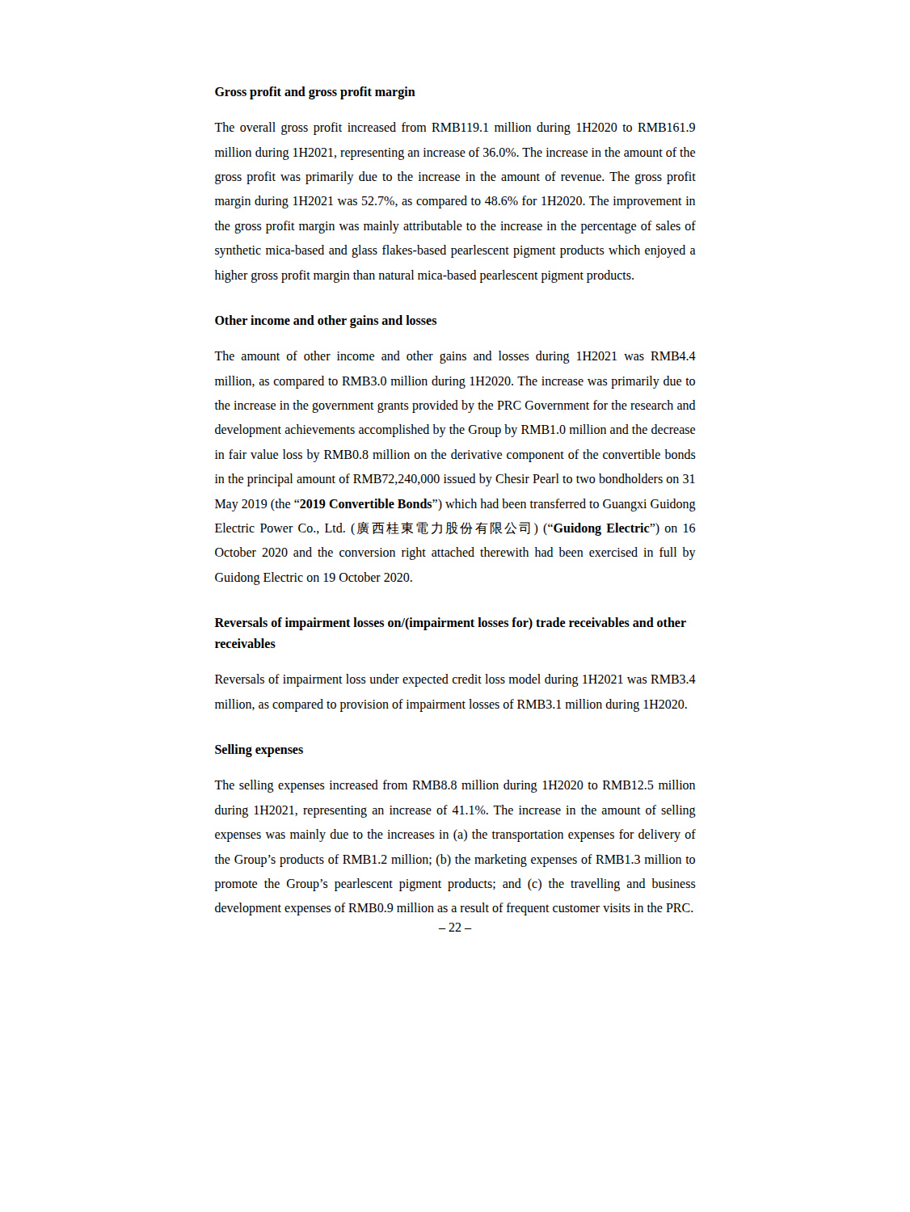Gross profit and gross profit margin
The overall gross profit increased from RMB119.1 million during 1H2020 to RMB161.9 million during 1H2021, representing an increase of 36.0%. The increase in the amount of the gross profit was primarily due to the increase in the amount of revenue. The gross profit margin during 1H2021 was 52.7%, as compared to 48.6% for 1H2020. The improvement in the gross profit margin was mainly attributable to the increase in the percentage of sales of synthetic mica-based and glass flakes-based pearlescent pigment products which enjoyed a higher gross profit margin than natural mica-based pearlescent pigment products.
Other income and other gains and losses
The amount of other income and other gains and losses during 1H2021 was RMB4.4 million, as compared to RMB3.0 million during 1H2020. The increase was primarily due to the increase in the government grants provided by the PRC Government for the research and development achievements accomplished by the Group by RMB1.0 million and the decrease in fair value loss by RMB0.8 million on the derivative component of the convertible bonds in the principal amount of RMB72,240,000 issued by Chesir Pearl to two bondholders on 31 May 2019 (the “2019 Convertible Bonds”) which had been transferred to Guangxi Guidong Electric Power Co., Ltd. (廣西桂東電力股份有限公司) (“Guidong Electric”) on 16 October 2020 and the conversion right attached therewith had been exercised in full by Guidong Electric on 19 October 2020.
Reversals of impairment losses on/(impairment losses for) trade receivables and other receivables
Reversals of impairment loss under expected credit loss model during 1H2021 was RMB3.4 million, as compared to provision of impairment losses of RMB3.1 million during 1H2020.
Selling expenses
The selling expenses increased from RMB8.8 million during 1H2020 to RMB12.5 million during 1H2021, representing an increase of 41.1%. The increase in the amount of selling expenses was mainly due to the increases in (a) the transportation expenses for delivery of the Group’s products of RMB1.2 million; (b) the marketing expenses of RMB1.3 million to promote the Group’s pearlescent pigment products; and (c) the travelling and business development expenses of RMB0.9 million as a result of frequent customer visits in the PRC.
– 22 –